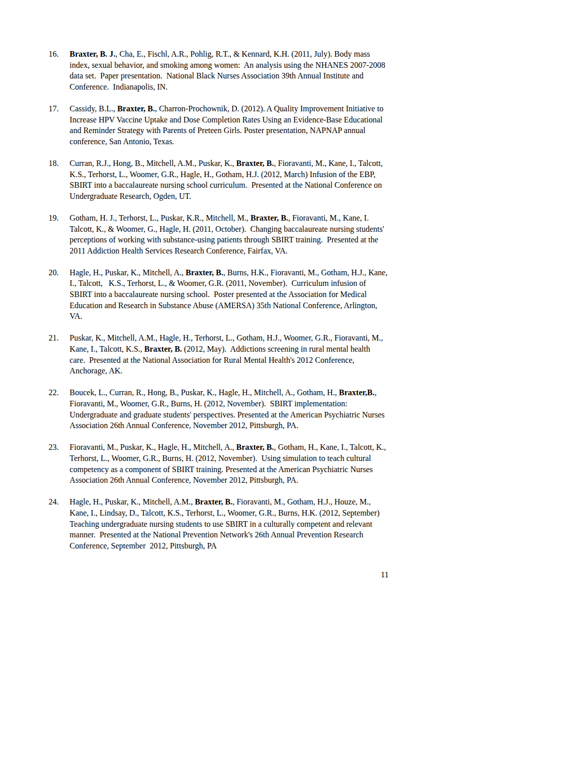16. Braxter, B. J., Cha, E., Fischl, A.R., Pohlig, R.T., & Kennard, K.H. (2011, July). Body mass index, sexual behavior, and smoking among women: An analysis using the NHANES 2007-2008 data set. Paper presentation. National Black Nurses Association 39th Annual Institute and Conference. Indianapolis, IN.
17. Cassidy, B.L., Braxter, B., Charron-Prochownik, D. (2012). A Quality Improvement Initiative to Increase HPV Vaccine Uptake and Dose Completion Rates Using an Evidence-Base Educational and Reminder Strategy with Parents of Preteen Girls. Poster presentation, NAPNAP annual conference, San Antonio, Texas.
18. Curran, R.J., Hong, B., Mitchell, A.M., Puskar, K., Braxter, B., Fioravanti, M., Kane, I., Talcott, K.S., Terhorst, L., Woomer, G.R., Hagle, H., Gotham, H.J. (2012, March) Infusion of the EBP, SBIRT into a baccalaureate nursing school curriculum. Presented at the National Conference on Undergraduate Research, Ogden, UT.
19. Gotham, H. J., Terhorst, L., Puskar, K.R., Mitchell, M., Braxter, B., Fioravanti, M., Kane, I. Talcott, K., & Woomer, G., Hagle, H. (2011, October). Changing baccalaureate nursing students' perceptions of working with substance-using patients through SBIRT training. Presented at the 2011 Addiction Health Services Research Conference, Fairfax, VA.
20. Hagle, H., Puskar, K., Mitchell, A., Braxter, B., Burns, H.K., Fioravanti, M., Gotham, H.J., Kane, I., Talcott, K.S., Terhorst, L., & Woomer, G.R. (2011, November). Curriculum infusion of SBIRT into a baccalaureate nursing school. Poster presented at the Association for Medical Education and Research in Substance Abuse (AMERSA) 35th National Conference, Arlington, VA.
21. Puskar, K., Mitchell, A.M., Hagle, H., Terhorst, L., Gotham, H.J., Woomer, G.R., Fioravanti, M., Kane, I., Talcott, K.S., Braxter, B. (2012, May). Addictions screening in rural mental health care. Presented at the National Association for Rural Mental Health's 2012 Conference, Anchorage, AK.
22. Boucek, L., Curran, R., Hong, B., Puskar, K., Hagle, H., Mitchell, A., Gotham, H., Braxter,B., Fioravanti, M., Woomer, G.R., Burns, H. (2012, November). SBIRT implementation: Undergraduate and graduate students' perspectives. Presented at the American Psychiatric Nurses Association 26th Annual Conference, November 2012, Pittsburgh, PA.
23. Fioravanti, M., Puskar, K., Hagle, H., Mitchell, A., Braxter, B., Gotham, H., Kane, I., Talcott, K., Terhorst, L., Woomer, G.R., Burns, H. (2012, November). Using simulation to teach cultural competency as a component of SBIRT training. Presented at the American Psychiatric Nurses Association 26th Annual Conference, November 2012, Pittsburgh, PA.
24. Hagle, H., Puskar, K., Mitchell, A.M., Braxter, B., Fioravanti, M., Gotham, H.J., Houze, M., Kane, I., Lindsay, D., Talcott, K.S., Terhorst, L., Woomer, G.R., Burns, H.K. (2012, September) Teaching undergraduate nursing students to use SBIRT in a culturally competent and relevant manner. Presented at the National Prevention Network's 26th Annual Prevention Research Conference, September 2012, Pittsburgh, PA
11